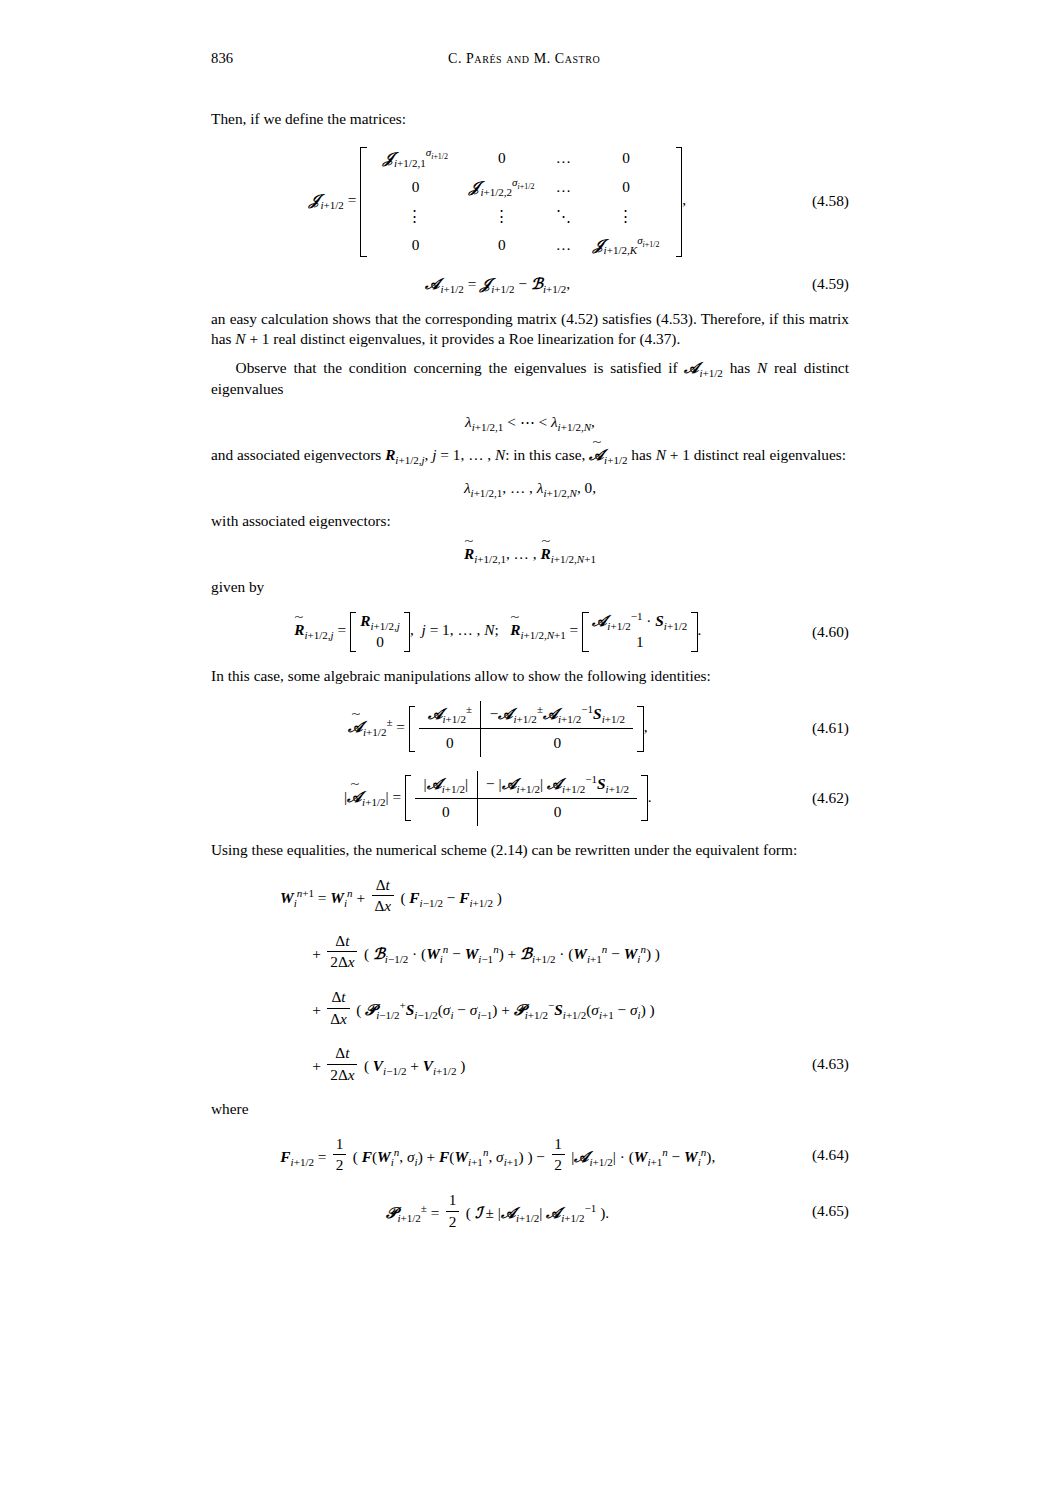836
C. Parés and M. Castro
Then, if we define the matrices:
𝒥i+1/2 =
| 𝒥 i +1/2,1 σ i +1/2 | 0 | … | 0 |
| 0 | 𝒥 i +1/2,2 σ i +1/2 | … | 0 |
| ⋮ | ⋮ | ⋱ | ⋮ |
| 0 | 0 | … | 𝒥 i +1/2, K σ i +1/2 |
,
(4.58)
𝒜i+1/2 = 𝒥i+1/2 − ℬi+1/2,
(4.59)
an easy calculation shows that the corresponding matrix (4.52) satisfies (4.53). Therefore, if this matrix has N + 1 real distinct eigenvalues, it provides a Roe linearization for (4.37).
Observe that the condition concerning the eigenvalues is satisfied if 𝒜i+1/2 has N real distinct eigenvalues
λi+1/2,1 < ⋯ < λi+1/2,N,
and associated eigenvectors Ri+1/2,j, j = 1, … , N: in this case, 𝒜i+1/2 has N + 1 distinct real eigenvalues:
λi+1/2,1, … , λi+1/2,N, 0,
with associated eigenvectors:
Ri+1/2,1, … , Ri+1/2,N+1
given by
Ri+1/2,j = Ri+1/2,j 0 , j = 1, … , N; Ri+1/2,N+1 = 𝒜i+1/2−1 · Si+1/2 1 .
(4.60)
In this case, some algebraic manipulations allow to show the following identities:
𝒜i+1/2± =
| 𝒜 i +1/2 ± | − 𝒜 i +1/2 ± 𝒜 i +1/2 −1 S i +1/2 |
| 0 | 0 |
,
(4.61)
𝒜i+1/2 =
| 𝒜 i +1/2 | − 𝒜 i +1/2 𝒜 i +1/2 −1 S i +1/2 |
| 0 | 0 |
.
(4.62)
Using these equalities, the numerical scheme (2.14) can be rewritten under the equivalent form:
Win+1 = Win + Δt Δx ( Fi−1/2 − Fi+1/2 )
+ Δt 2Δx ( ℬi−1/2 · (Win − Wi−1n) + ℬi+1/2 · (Wi+1n − Win) )
+ Δt Δx ( 𝒫i−1/2+Si−1/2(σi − σi−1) + 𝒫i+1/2−Si+1/2(σi+1 − σi) )
+ Δt 2Δx ( Vi−1/2 + Vi+1/2 )
(4.63)
where
Fi+1/2 = 12 ( F(Win, σi) + F(Wi+1n, σi+1) ) − 12 𝒜i+1/2 · (Wi+1n − Win),
(4.64)
𝒫i+1/2± = 12 ( ℐ ± 𝒜i+1/2 𝒜i+1/2−1 ).
(4.65)